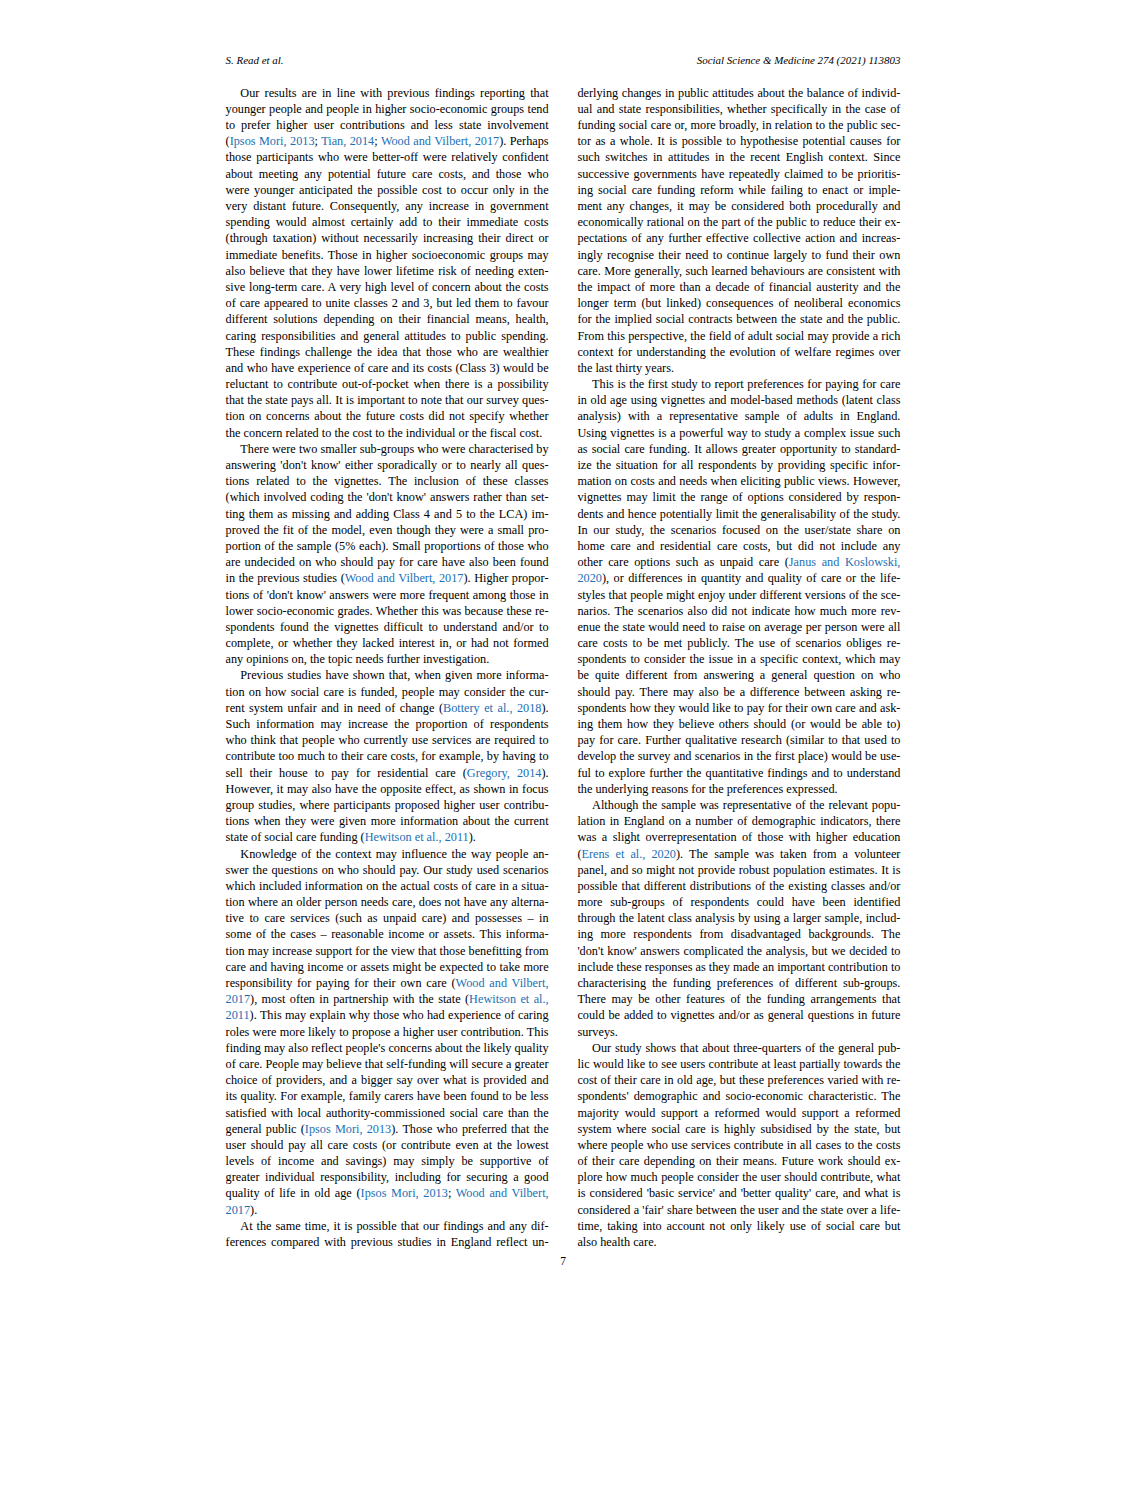S. Read et al.
Social Science & Medicine 274 (2021) 113803
Our results are in line with previous findings reporting that younger people and people in higher socio-economic groups tend to prefer higher user contributions and less state involvement (Ipsos Mori, 2013; Tian, 2014; Wood and Vilbert, 2017). Perhaps those participants who were better-off were relatively confident about meeting any potential future care costs, and those who were younger anticipated the possible cost to occur only in the very distant future. Consequently, any increase in government spending would almost certainly add to their immediate costs (through taxation) without necessarily increasing their direct or immediate benefits. Those in higher socioeconomic groups may also believe that they have lower lifetime risk of needing extensive long-term care. A very high level of concern about the costs of care appeared to unite classes 2 and 3, but led them to favour different solutions depending on their financial means, health, caring responsibilities and general attitudes to public spending. These findings challenge the idea that those who are wealthier and who have experience of care and its costs (Class 3) would be reluctant to contribute out-of-pocket when there is a possibility that the state pays all. It is important to note that our survey question on concerns about the future costs did not specify whether the concern related to the cost to the individual or the fiscal cost.
There were two smaller sub-groups who were characterised by answering 'don't know' either sporadically or to nearly all questions related to the vignettes. The inclusion of these classes (which involved coding the 'don't know' answers rather than setting them as missing and adding Class 4 and 5 to the LCA) improved the fit of the model, even though they were a small proportion of the sample (5% each). Small proportions of those who are undecided on who should pay for care have also been found in the previous studies (Wood and Vilbert, 2017). Higher proportions of 'don't know' answers were more frequent among those in lower socio-economic grades. Whether this was because these respondents found the vignettes difficult to understand and/or to complete, or whether they lacked interest in, or had not formed any opinions on, the topic needs further investigation.
Previous studies have shown that, when given more information on how social care is funded, people may consider the current system unfair and in need of change (Bottery et al., 2018). Such information may increase the proportion of respondents who think that people who currently use services are required to contribute too much to their care costs, for example, by having to sell their house to pay for residential care (Gregory, 2014). However, it may also have the opposite effect, as shown in focus group studies, where participants proposed higher user contributions when they were given more information about the current state of social care funding (Hewitson et al., 2011).
Knowledge of the context may influence the way people answer the questions on who should pay. Our study used scenarios which included information on the actual costs of care in a situation where an older person needs care, does not have any alternative to care services (such as unpaid care) and possesses – in some of the cases – reasonable income or assets. This information may increase support for the view that those benefitting from care and having income or assets might be expected to take more responsibility for paying for their own care (Wood and Vilbert, 2017), most often in partnership with the state (Hewitson et al., 2011). This may explain why those who had experience of caring roles were more likely to propose a higher user contribution. This finding may also reflect people's concerns about the likely quality of care. People may believe that self-funding will secure a greater choice of providers, and a bigger say over what is provided and its quality. For example, family carers have been found to be less satisfied with local authority-commissioned social care than the general public (Ipsos Mori, 2013). Those who preferred that the user should pay all care costs (or contribute even at the lowest levels of income and savings) may simply be supportive of greater individual responsibility, including for securing a good quality of life in old age (Ipsos Mori, 2013; Wood and Vilbert, 2017).
At the same time, it is possible that our findings and any differences compared with previous studies in England reflect underlying changes in public attitudes about the balance of individual and state responsibilities, whether specifically in the case of funding social care or, more broadly, in relation to the public sector as a whole. It is possible to hypothesise potential causes for such switches in attitudes in the recent English context. Since successive governments have repeatedly claimed to be prioritising social care funding reform while failing to enact or implement any changes, it may be considered both procedurally and economically rational on the part of the public to reduce their expectations of any further effective collective action and increasingly recognise their need to continue largely to fund their own care. More generally, such learned behaviours are consistent with the impact of more than a decade of financial austerity and the longer term (but linked) consequences of neoliberal economics for the implied social contracts between the state and the public. From this perspective, the field of adult social may provide a rich context for understanding the evolution of welfare regimes over the last thirty years.
This is the first study to report preferences for paying for care in old age using vignettes and model-based methods (latent class analysis) with a representative sample of adults in England. Using vignettes is a powerful way to study a complex issue such as social care funding. It allows greater opportunity to standardize the situation for all respondents by providing specific information on costs and needs when eliciting public views. However, vignettes may limit the range of options considered by respondents and hence potentially limit the generalisability of the study. In our study, the scenarios focused on the user/state share on home care and residential care costs, but did not include any other care options such as unpaid care (Janus and Koslowski, 2020), or differences in quantity and quality of care or the lifestyles that people might enjoy under different versions of the scenarios. The scenarios also did not indicate how much more revenue the state would need to raise on average per person were all care costs to be met publicly. The use of scenarios obliges respondents to consider the issue in a specific context, which may be quite different from answering a general question on who should pay. There may also be a difference between asking respondents how they would like to pay for their own care and asking them how they believe others should (or would be able to) pay for care. Further qualitative research (similar to that used to develop the survey and scenarios in the first place) would be useful to explore further the quantitative findings and to understand the underlying reasons for the preferences expressed.
Although the sample was representative of the relevant population in England on a number of demographic indicators, there was a slight overrepresentation of those with higher education (Erens et al., 2020). The sample was taken from a volunteer panel, and so might not provide robust population estimates. It is possible that different distributions of the existing classes and/or more sub-groups of respondents could have been identified through the latent class analysis by using a larger sample, including more respondents from disadvantaged backgrounds. The 'don't know' answers complicated the analysis, but we decided to include these responses as they made an important contribution to characterising the funding preferences of different sub-groups. There may be other features of the funding arrangements that could be added to vignettes and/or as general questions in future surveys.
Our study shows that about three-quarters of the general public would like to see users contribute at least partially towards the cost of their care in old age, but these preferences varied with respondents' demographic and socio-economic characteristic. The majority would support a reformed would support a reformed system where social care is highly subsidised by the state, but where people who use services contribute in all cases to the costs of their care depending on their means. Future work should explore how much people consider the user should contribute, what is considered 'basic service' and 'better quality' care, and what is considered a 'fair' share between the user and the state over a lifetime, taking into account not only likely use of social care but also health care.
7